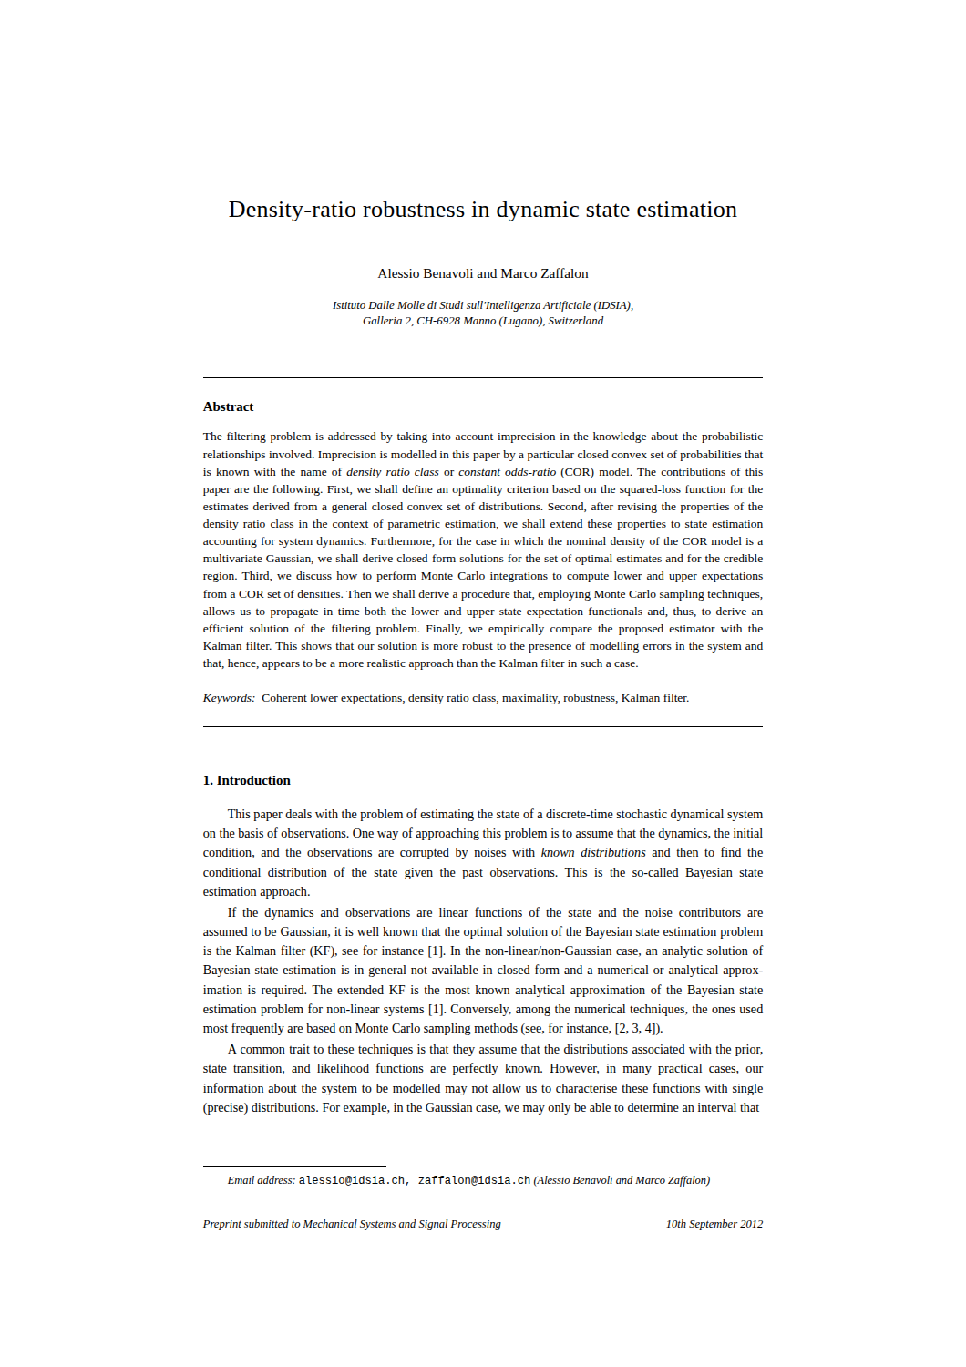Density-ratio robustness in dynamic state estimation
Alessio Benavoli and Marco Zaffalon
Istituto Dalle Molle di Studi sull'Intelligenza Artificiale (IDSIA),
Galleria 2, CH-6928 Manno (Lugano), Switzerland
Abstract
The filtering problem is addressed by taking into account imprecision in the knowledge about the probabilistic relationships involved. Imprecision is modelled in this paper by a particular closed convex set of probabilities that is known with the name of density ratio class or constant odds-ratio (COR) model. The contributions of this paper are the following. First, we shall define an optimality criterion based on the squared-loss function for the estimates derived from a general closed convex set of distributions. Second, after revising the properties of the density ratio class in the context of parametric estimation, we shall extend these properties to state estimation accounting for system dynamics. Furthermore, for the case in which the nominal density of the COR model is a multivariate Gaussian, we shall derive closed-form solutions for the set of optimal estimates and for the credible region. Third, we discuss how to perform Monte Carlo integrations to compute lower and upper expectations from a COR set of densities. Then we shall derive a procedure that, employing Monte Carlo sampling techniques, allows us to propagate in time both the lower and upper state expectation functionals and, thus, to derive an efficient solution of the filtering problem. Finally, we empirically compare the proposed estimator with the Kalman filter. This shows that our solution is more robust to the presence of modelling errors in the system and that, hence, appears to be a more realistic approach than the Kalman filter in such a case.
Keywords: Coherent lower expectations, density ratio class, maximality, robustness, Kalman filter.
1. Introduction
This paper deals with the problem of estimating the state of a discrete-time stochastic dynamical system on the basis of observations. One way of approaching this problem is to assume that the dynamics, the initial condition, and the observations are corrupted by noises with known distributions and then to find the conditional distribution of the state given the past observations. This is the so-called Bayesian state estimation approach.
If the dynamics and observations are linear functions of the state and the noise contributors are assumed to be Gaussian, it is well known that the optimal solution of the Bayesian state estimation problem is the Kalman filter (KF), see for instance [1]. In the non-linear/non-Gaussian case, an analytic solution of Bayesian state estimation is in general not available in closed form and a numerical or analytical approx- imation is required. The extended KF is the most known analytical approximation of the Bayesian state estimation problem for non-linear systems [1]. Conversely, among the numerical techniques, the ones used most frequently are based on Monte Carlo sampling methods (see, for instance, [2, 3, 4]).
A common trait to these techniques is that they assume that the distributions associated with the prior, state transition, and likelihood functions are perfectly known. However, in many practical cases, our information about the system to be modelled may not allow us to characterise these functions with single (precise) distributions. For example, in the Gaussian case, we may only be able to determine an interval that
Email address: alessio@idsia.ch, zaffalon@idsia.ch (Alessio Benavoli and Marco Zaffalon)
Preprint submitted to Mechanical Systems and Signal Processing 10th September 2012